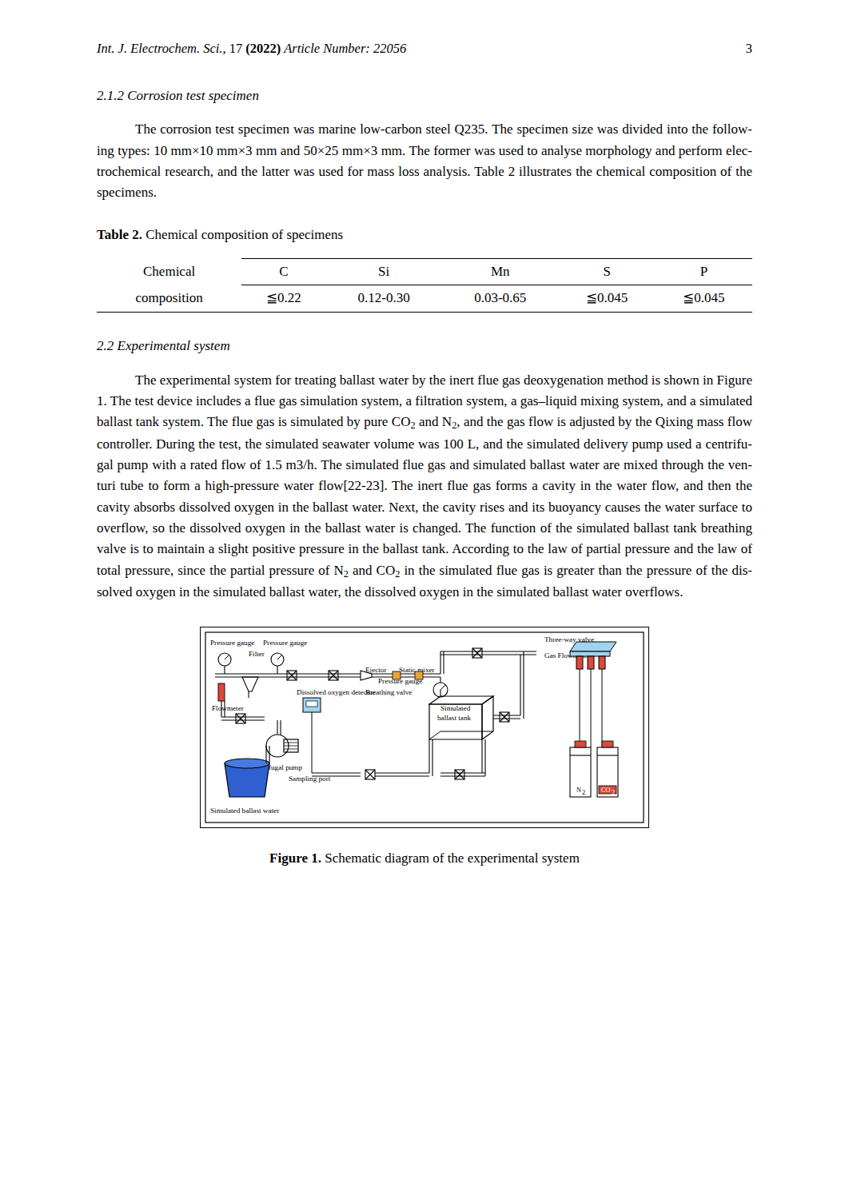Int. J. Electrochem. Sci., 17 (2022) Article Number: 22056
3
2.1.2 Corrosion test specimen
The corrosion test specimen was marine low-carbon steel Q235. The specimen size was divided into the following types: 10 mm×10 mm×3 mm and 50×25 mm×3 mm. The former was used to analyse morphology and perform electrochemical research, and the latter was used for mass loss analysis. Table 2 illustrates the chemical composition of the specimens.
Table 2. Chemical composition of specimens
| Chemical | C | Si | Mn | S | P |
| --- | --- | --- | --- | --- | --- |
| composition | ≦0.22 | 0.12-0.30 | 0.03-0.65 | ≦0.045 | ≦0.045 |
2.2 Experimental system
The experimental system for treating ballast water by the inert flue gas deoxygenation method is shown in Figure 1. The test device includes a flue gas simulation system, a filtration system, a gas–liquid mixing system, and a simulated ballast tank system. The flue gas is simulated by pure CO2 and N2, and the gas flow is adjusted by the Qixing mass flow controller. During the test, the simulated seawater volume was 100 L, and the simulated delivery pump used a centrifugal pump with a rated flow of 1.5 m3/h. The simulated flue gas and simulated ballast water are mixed through the venturi tube to form a high-pressure water flow[22-23]. The inert flue gas forms a cavity in the water flow, and then the cavity absorbs dissolved oxygen in the ballast water. Next, the cavity rises and its buoyancy causes the water surface to overflow, so the dissolved oxygen in the ballast water is changed. The function of the simulated ballast tank breathing valve is to maintain a slight positive pressure in the ballast tank. According to the law of partial pressure and the law of total pressure, since the partial pressure of N2 and CO2 in the simulated flue gas is greater than the pressure of the dissolved oxygen in the simulated ballast water, the dissolved oxygen in the simulated ballast water overflows.
Pressure gauge Pressure gauge Three-way valve Filter Gas Flowmeter Ejector Static mixer Pressure gauge Breathing valve Dissolved oxygen detector N 2 CO 2 Simulated ballast tank Flowmeter Centrifugal pump Simulated ballast water Sampling port
Figure 1. Schematic diagram of the experimental system